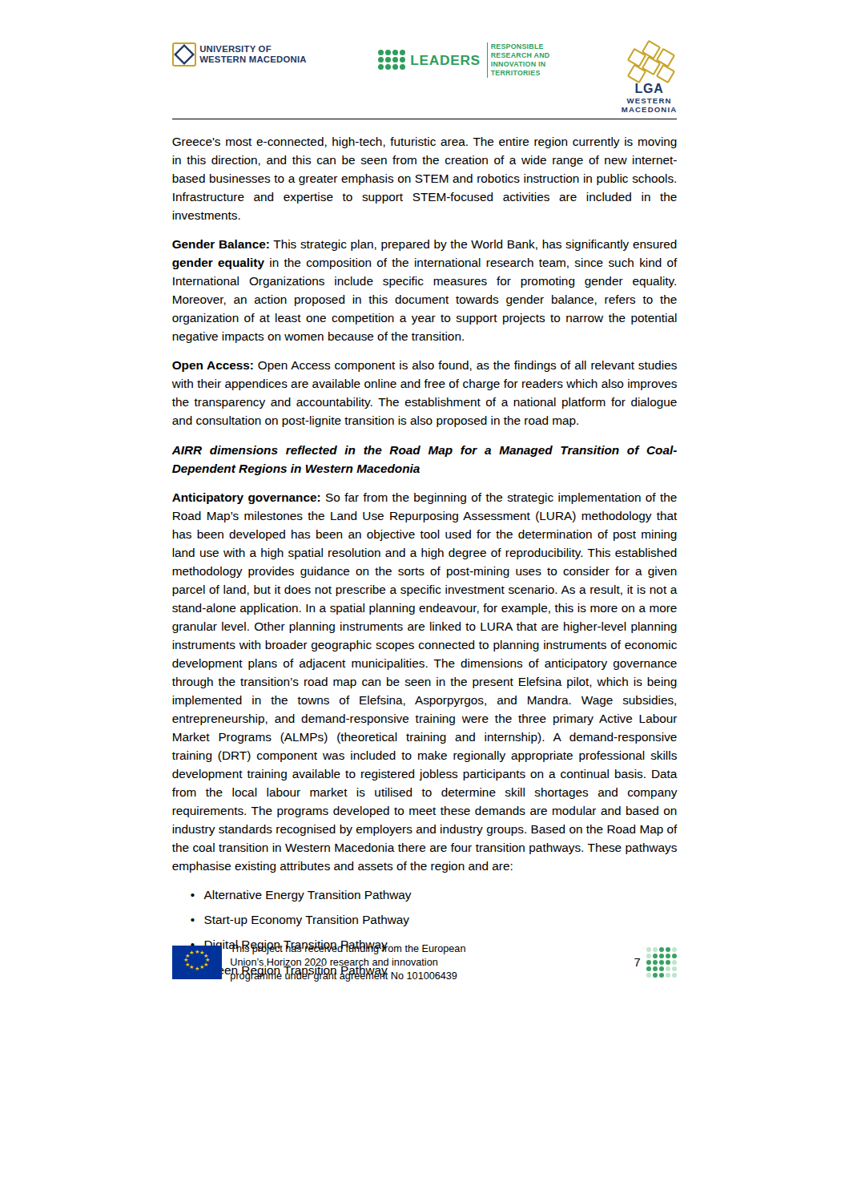UNIVERSITY OF
WESTERN MACEDONIA
LEADERS
Responsible
Research and
Innovation in
Territories
LGA
WESTERN
MACEDONIA
Greece's most e-connected, high-tech, futuristic area. The entire region currently is moving in this direction, and this can be seen from the creation of a wide range of new internet-based businesses to a greater emphasis on STEM and robotics instruction in public schools. Infrastructure and expertise to support STEM-focused activities are included in the investments.
Gender Balance: This strategic plan, prepared by the World Bank, has significantly ensured gender equality in the composition of the international research team, since such kind of International Organizations include specific measures for promoting gender equality. Moreover, an action proposed in this document towards gender balance, refers to the organization of at least one competition a year to support projects to narrow the potential negative impacts on women because of the transition.
Open Access: Open Access component is also found, as the findings of all relevant studies with their appendices are available online and free of charge for readers which also improves the transparency and accountability. The establishment of a national platform for dialogue and consultation on post-lignite transition is also proposed in the road map.
AIRR dimensions reflected in the Road Map for a Managed Transition of Coal-Dependent Regions in Western Macedonia
Anticipatory governance: So far from the beginning of the strategic implementation of the Road Map’s milestones the Land Use Repurposing Assessment (LURA) methodology that has been developed has been an objective tool used for the determination of post mining land use with a high spatial resolution and a high degree of reproducibility. This established methodology provides guidance on the sorts of post-mining uses to consider for a given parcel of land, but it does not prescribe a specific investment scenario. As a result, it is not a stand-alone application. In a spatial planning endeavour, for example, this is more on a more granular level. Other planning instruments are linked to LURA that are higher-level planning instruments with broader geographic scopes connected to planning instruments of economic development plans of adjacent municipalities. The dimensions of anticipatory governance through the transition’s road map can be seen in the present Elefsina pilot, which is being implemented in the towns of Elefsina, Asporpyrgos, and Mandra. Wage subsidies, entrepreneurship, and demand-responsive training were the three primary Active Labour Market Programs (ALMPs) (theoretical training and internship). A demand-responsive training (DRT) component was included to make regionally appropriate professional skills development training available to registered jobless participants on a continual basis. Data from the local labour market is utilised to determine skill shortages and company requirements. The programs developed to meet these demands are modular and based on industry standards recognised by employers and industry groups. Based on the Road Map of the coal transition in Western Macedonia there are four transition pathways. These pathways emphasise existing attributes and assets of the region and are:
Alternative Energy Transition Pathway
Start-up Economy Transition Pathway
Digital Region Transition Pathway
Green Region Transition Pathway
★ ★ ★ ★ ★ ★ ★ ★ ★ ★ ★ ★
This project has received funding from the European
Union’s Horizon 2020 research and innovation
programme under grant agreement No 101006439
7